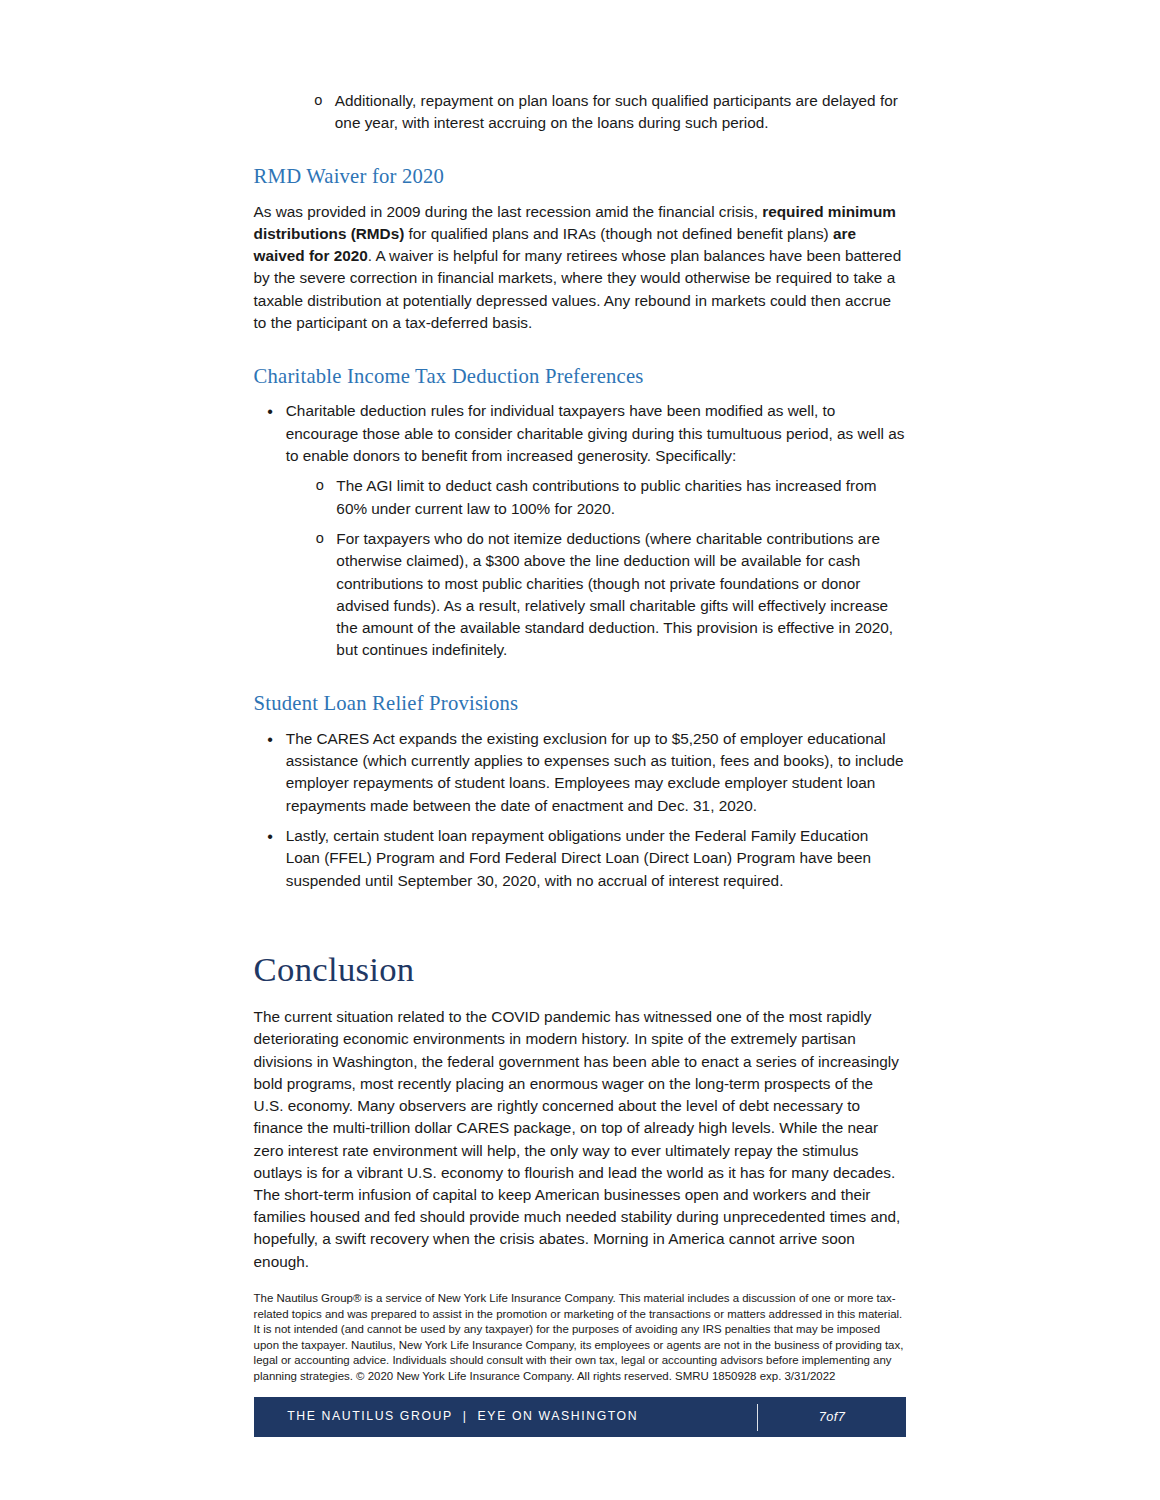Additionally, repayment on plan loans for such qualified participants are delayed for one year, with interest accruing on the loans during such period.
RMD Waiver for 2020
As was provided in 2009 during the last recession amid the financial crisis, required minimum distributions (RMDs) for qualified plans and IRAs (though not defined benefit plans) are waived for 2020. A waiver is helpful for many retirees whose plan balances have been battered by the severe correction in financial markets, where they would otherwise be required to take a taxable distribution at potentially depressed values. Any rebound in markets could then accrue to the participant on a tax-deferred basis.
Charitable Income Tax Deduction Preferences
Charitable deduction rules for individual taxpayers have been modified as well, to encourage those able to consider charitable giving during this tumultuous period, as well as to enable donors to benefit from increased generosity. Specifically:
The AGI limit to deduct cash contributions to public charities has increased from 60% under current law to 100% for 2020.
For taxpayers who do not itemize deductions (where charitable contributions are otherwise claimed), a $300 above the line deduction will be available for cash contributions to most public charities (though not private foundations or donor advised funds). As a result, relatively small charitable gifts will effectively increase the amount of the available standard deduction. This provision is effective in 2020, but continues indefinitely.
Student Loan Relief Provisions
The CARES Act expands the existing exclusion for up to $5,250 of employer educational assistance (which currently applies to expenses such as tuition, fees and books), to include employer repayments of student loans. Employees may exclude employer student loan repayments made between the date of enactment and Dec. 31, 2020.
Lastly, certain student loan repayment obligations under the Federal Family Education Loan (FFEL) Program and Ford Federal Direct Loan (Direct Loan) Program have been suspended until September 30, 2020, with no accrual of interest required.
Conclusion
The current situation related to the COVID pandemic has witnessed one of the most rapidly deteriorating economic environments in modern history. In spite of the extremely partisan divisions in Washington, the federal government has been able to enact a series of increasingly bold programs, most recently placing an enormous wager on the long-term prospects of the U.S. economy. Many observers are rightly concerned about the level of debt necessary to finance the multi-trillion dollar CARES package, on top of already high levels. While the near zero interest rate environment will help, the only way to ever ultimately repay the stimulus outlays is for a vibrant U.S. economy to flourish and lead the world as it has for many decades. The short-term infusion of capital to keep American businesses open and workers and their families housed and fed should provide much needed stability during unprecedented times and, hopefully, a swift recovery when the crisis abates. Morning in America cannot arrive soon enough.
The Nautilus Group® is a service of New York Life Insurance Company. This material includes a discussion of one or more tax-related topics and was prepared to assist in the promotion or marketing of the transactions or matters addressed in this material. It is not intended (and cannot be used by any taxpayer) for the purposes of avoiding any IRS penalties that may be imposed upon the taxpayer. Nautilus, New York Life Insurance Company, its employees or agents are not in the business of providing tax, legal or accounting advice. Individuals should consult with their own tax, legal or accounting advisors before implementing any planning strategies. © 2020 New York Life Insurance Company. All rights reserved. SMRU 1850928 exp. 3/31/2022
The Nautilus Group | Eye on Washington
7 of 7